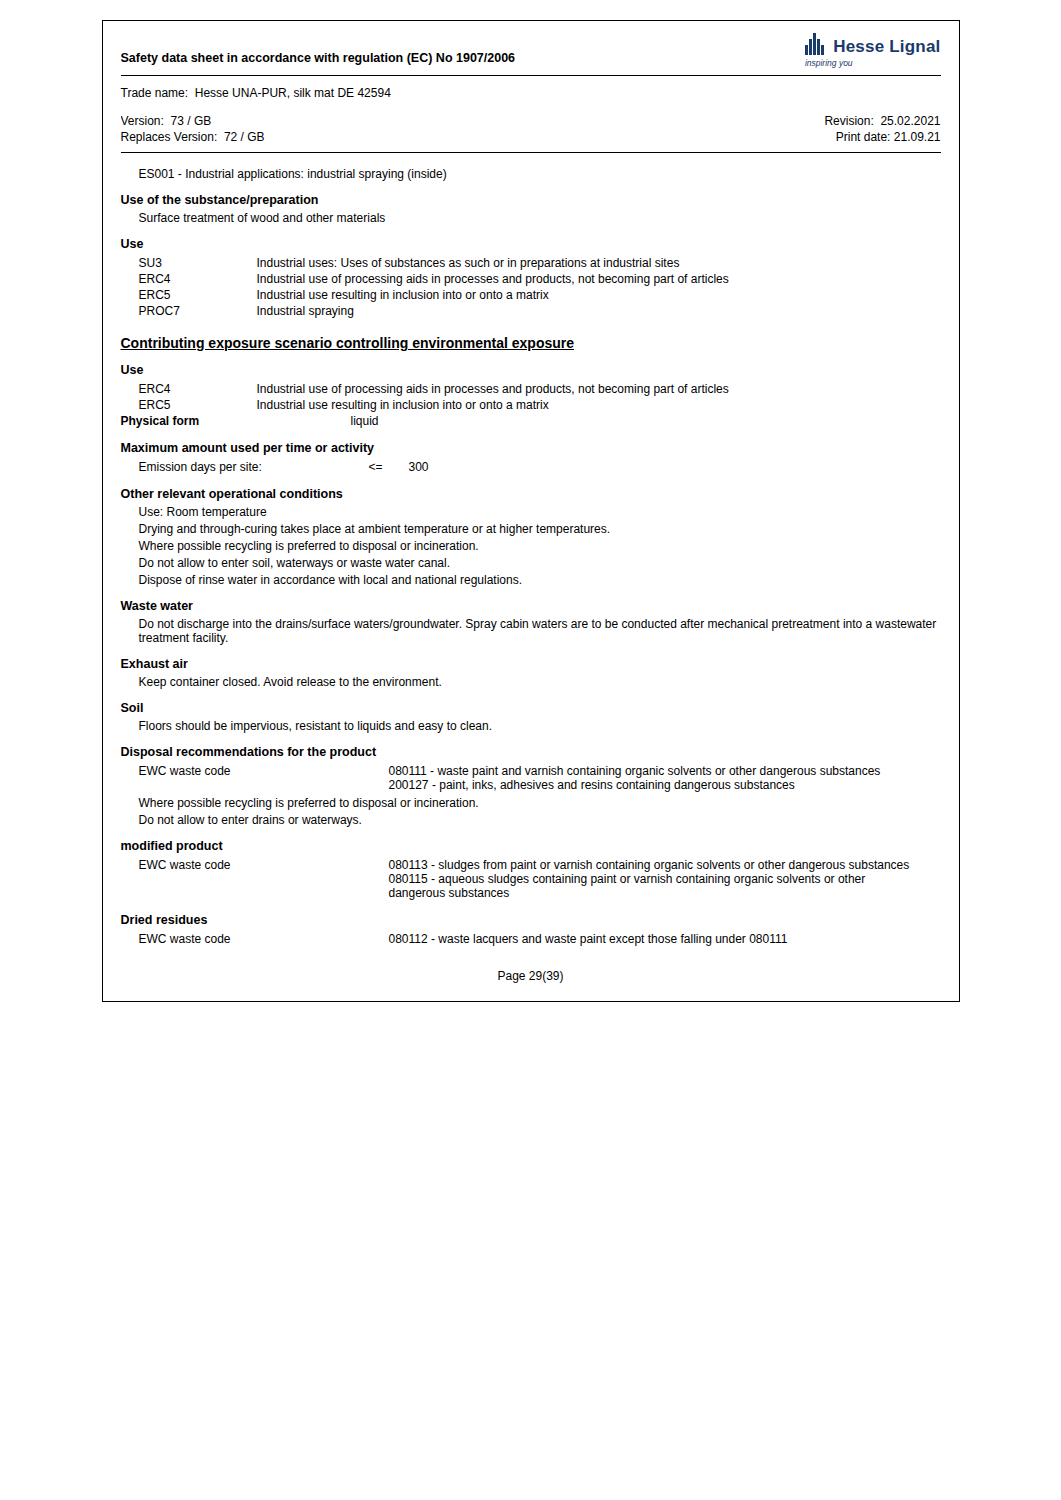Safety data sheet in accordance with regulation (EC) No 1907/2006
Hesse Lignal
inspiring you
Trade name: Hesse UNA-PUR, silk mat DE 42594
Version: 73 / GB Revision: 25.02.2021
Replaces Version: 72 / GB Print date: 21.09.21
ES001 - Industrial applications: industrial spraying (inside)
Use of the substance/preparation
Surface treatment of wood and other materials
Use
| SU3 | Industrial uses: Uses of substances as such or in preparations at industrial sites |
| ERC4 | Industrial use of processing aids in processes and products, not becoming part of articles |
| ERC5 | Industrial use resulting in inclusion into or onto a matrix |
| PROC7 | Industrial spraying |
Contributing exposure scenario controlling environmental exposure
Use
| ERC4 | Industrial use of processing aids in processes and products, not becoming part of articles |
| ERC5 | Industrial use resulting in inclusion into or onto a matrix |
| Physical form | liquid |
Maximum amount used per time or activity
| Emission days per site: | <= | 300 |
Other relevant operational conditions
Use: Room temperature
Drying and through-curing takes place at ambient temperature or at higher temperatures.
Where possible recycling is preferred to disposal or incineration.
Do not allow to enter soil, waterways or waste water canal.
Dispose of rinse water in accordance with local and national regulations.
Waste water
Do not discharge into the drains/surface waters/groundwater. Spray cabin waters are to be conducted after mechanical pretreatment into a wastewater treatment facility.
Exhaust air
Keep container closed. Avoid release to the environment.
Soil
Floors should be impervious, resistant to liquids and easy to clean.
Disposal recommendations for the product
| EWC waste code | 080111 - waste paint and varnish containing organic solvents or other dangerous substances 200127 - paint, inks, adhesives and resins containing dangerous substances |
Where possible recycling is preferred to disposal or incineration.
Do not allow to enter drains or waterways.
modified product
| EWC waste code | 080113 - sludges from paint or varnish containing organic solvents or other dangerous substances 080115 - aqueous sludges containing paint or varnish containing organic solvents or other dangerous substances |
Dried residues
| EWC waste code | 080112 - waste lacquers and waste paint except those falling under 080111 |
Page 29(39)